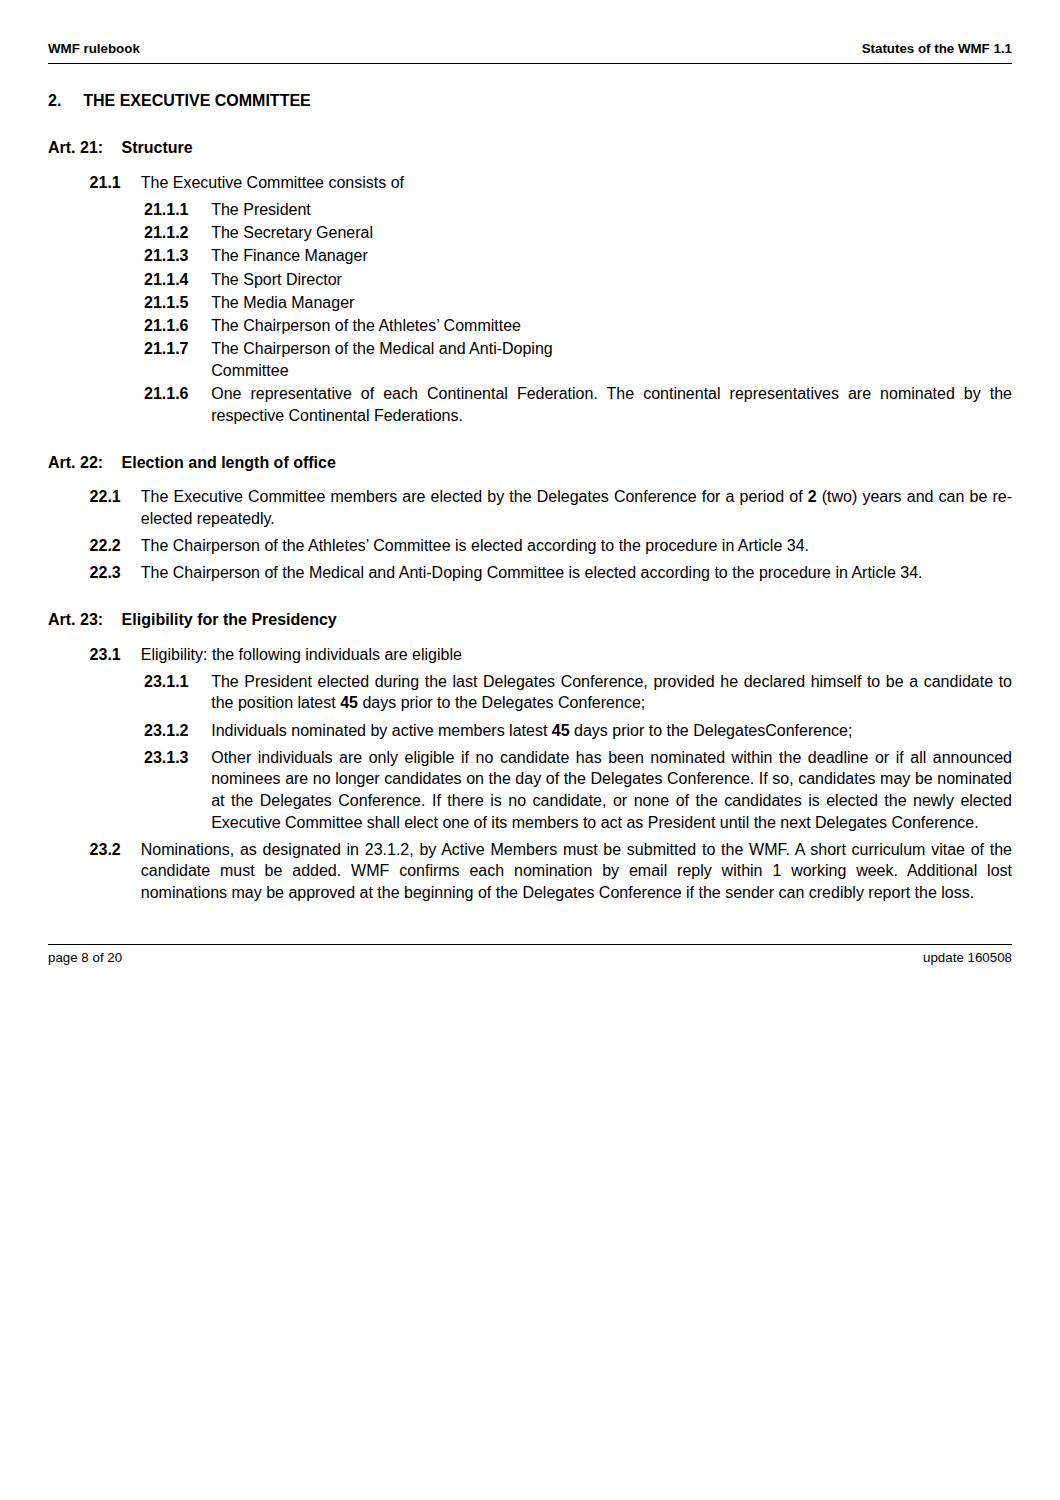WMF rulebook Statutes of the WMF 1.1
2. THE EXECUTIVE COMMITTEE
Art. 21: Structure
21.1 The Executive Committee consists of
21.1.1 The President
21.1.2 The Secretary General
21.1.3 The Finance Manager
21.1.4 The Sport Director
21.1.5 The Media Manager
21.1.6 The Chairperson of the Athletes’ Committee
21.1.7 The Chairperson of the Medical and Anti-Doping
Committee
21.1.6 One representative of each Continental Federation. The continental representatives are nominated by the respective Continental Federations.
Art. 22: Election and length of office
22.1 The Executive Committee members are elected by the Delegates Conference for a period of 2 (two) years and can be re-elected repeatedly.
22.2 The Chairperson of the Athletes’ Committee is elected according to the procedure in Article 34.
22.3 The Chairperson of the Medical and Anti-Doping Committee is elected according to the procedure in Article 34.
Art. 23: Eligibility for the Presidency
23.1 Eligibility: the following individuals are eligible
23.1.1 The President elected during the last Delegates Conference, provided he declared himself to be a candidate to the position latest 45 days prior to the Delegates Conference;
23.1.2 Individuals nominated by active members latest 45 days prior to the DelegatesConference;
23.1.3 Other individuals are only eligible if no candidate has been nominated within the deadline or if all announced nominees are no longer candidates on the day of the Delegates Conference. If so, candidates may be nominated at the Delegates Conference. If there is no candidate, or none of the candidates is elected the newly elected Executive Committee shall elect one of its members to act as President until the next Delegates Conference.
23.2 Nominations, as designated in 23.1.2, by Active Members must be submitted to the WMF. A short curriculum vitae of the candidate must be added. WMF confirms each nomination by email reply within 1 working week. Additional lost nominations may be approved at the beginning of the Delegates Conference if the sender can credibly report the loss.
page 8 of 20 update 160508